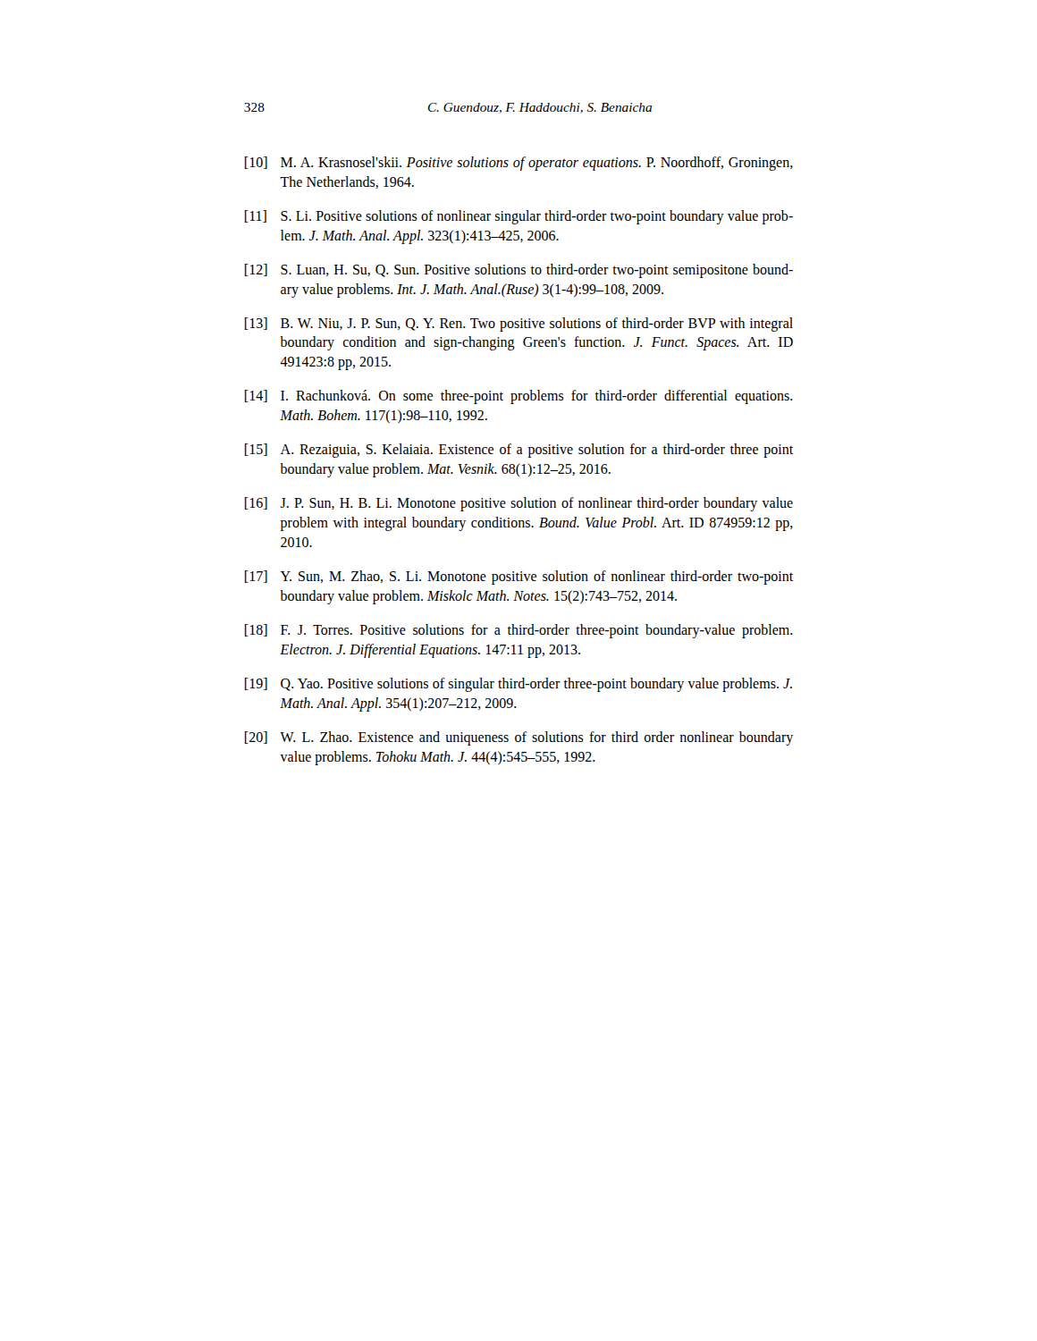328 C. Guendouz, F. Haddouchi, S. Benaicha
[10] M. A. Krasnosel'skii. Positive solutions of operator equations. P. Noordhoff, Groningen, The Netherlands, 1964.
[11] S. Li. Positive solutions of nonlinear singular third-order two-point boundary value problem. J. Math. Anal. Appl. 323(1):413–425, 2006.
[12] S. Luan, H. Su, Q. Sun. Positive solutions to third-order two-point semipositone boundary value problems. Int. J. Math. Anal.(Ruse) 3(1-4):99–108, 2009.
[13] B. W. Niu, J. P. Sun, Q. Y. Ren. Two positive solutions of third-order BVP with integral boundary condition and sign-changing Green's function. J. Funct. Spaces. Art. ID 491423:8 pp, 2015.
[14] I. Rachunková. On some three-point problems for third-order differential equations. Math. Bohem. 117(1):98–110, 1992.
[15] A. Rezaiguia, S. Kelaiaia. Existence of a positive solution for a third-order three point boundary value problem. Mat. Vesnik. 68(1):12–25, 2016.
[16] J. P. Sun, H. B. Li. Monotone positive solution of nonlinear third-order boundary value problem with integral boundary conditions. Bound. Value Probl. Art. ID 874959:12 pp, 2010.
[17] Y. Sun, M. Zhao, S. Li. Monotone positive solution of nonlinear third-order two-point boundary value problem. Miskolc Math. Notes. 15(2):743–752, 2014.
[18] F. J. Torres. Positive solutions for a third-order three-point boundary-value problem. Electron. J. Differential Equations. 147:11 pp, 2013.
[19] Q. Yao. Positive solutions of singular third-order three-point boundary value problems. J. Math. Anal. Appl. 354(1):207–212, 2009.
[20] W. L. Zhao. Existence and uniqueness of solutions for third order nonlinear boundary value problems. Tohoku Math. J. 44(4):545–555, 1992.